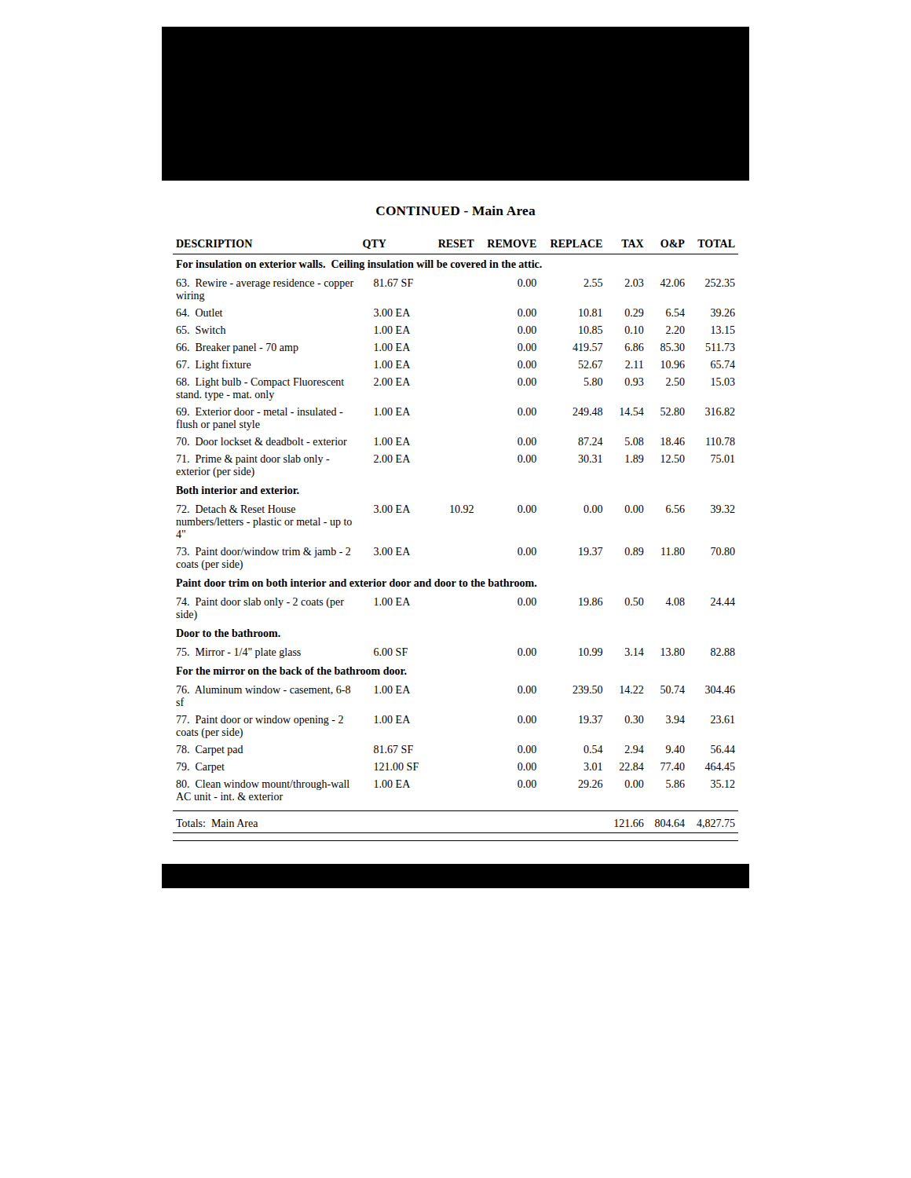CONTINUED - Main Area
| DESCRIPTION | QTY | RESET | REMOVE | REPLACE | TAX | O&P | TOTAL |
| --- | --- | --- | --- | --- | --- | --- | --- |
| For insulation on exterior walls. Ceiling insulation will be covered in the attic. |
| 63. Rewire - average residence - copper wiring | 81.67 SF | | 0.00 | 2.55 | 2.03 | 42.06 | 252.35 |
| 64. Outlet | 3.00 EA | | 0.00 | 10.81 | 0.29 | 6.54 | 39.26 |
| 65. Switch | 1.00 EA | | 0.00 | 10.85 | 0.10 | 2.20 | 13.15 |
| 66. Breaker panel - 70 amp | 1.00 EA | | 0.00 | 419.57 | 6.86 | 85.30 | 511.73 |
| 67. Light fixture | 1.00 EA | | 0.00 | 52.67 | 2.11 | 10.96 | 65.74 |
| 68. Light bulb - Compact Fluorescent stand. type - mat. only | 2.00 EA | | 0.00 | 5.80 | 0.93 | 2.50 | 15.03 |
| 69. Exterior door - metal - insulated - flush or panel style | 1.00 EA | | 0.00 | 249.48 | 14.54 | 52.80 | 316.82 |
| 70. Door lockset & deadbolt - exterior | 1.00 EA | | 0.00 | 87.24 | 5.08 | 18.46 | 110.78 |
| 71. Prime & paint door slab only - exterior (per side) | 2.00 EA | | 0.00 | 30.31 | 1.89 | 12.50 | 75.01 |
| Both interior and exterior. |
| 72. Detach & Reset House numbers/letters - plastic or metal - up to 4" | 3.00 EA | 10.92 | 0.00 | 0.00 | 0.00 | 6.56 | 39.32 |
| 73. Paint door/window trim & jamb - 2 coats (per side) | 3.00 EA | | 0.00 | 19.37 | 0.89 | 11.80 | 70.80 |
| Paint door trim on both interior and exterior door and door to the bathroom. |
| 74. Paint door slab only - 2 coats (per side) | 1.00 EA | | 0.00 | 19.86 | 0.50 | 4.08 | 24.44 |
| Door to the bathroom. |
| 75. Mirror - 1/4" plate glass | 6.00 SF | | 0.00 | 10.99 | 3.14 | 13.80 | 82.88 |
| For the mirror on the back of the bathroom door. |
| 76. Aluminum window - casement, 6-8 sf | 1.00 EA | | 0.00 | 239.50 | 14.22 | 50.74 | 304.46 |
| 77. Paint door or window opening - 2 coats (per side) | 1.00 EA | | 0.00 | 19.37 | 0.30 | 3.94 | 23.61 |
| 78. Carpet pad | 81.67 SF | | 0.00 | 0.54 | 2.94 | 9.40 | 56.44 |
| 79. Carpet | 121.00 SF | | 0.00 | 3.01 | 22.84 | 77.40 | 464.45 |
| 80. Clean window mount/through-wall AC unit - int. & exterior | 1.00 EA | | 0.00 | 29.26 | 0.00 | 5.86 | 35.12 |
| Totals: Main Area | 121.66 | 804.64 | 4,827.75 |